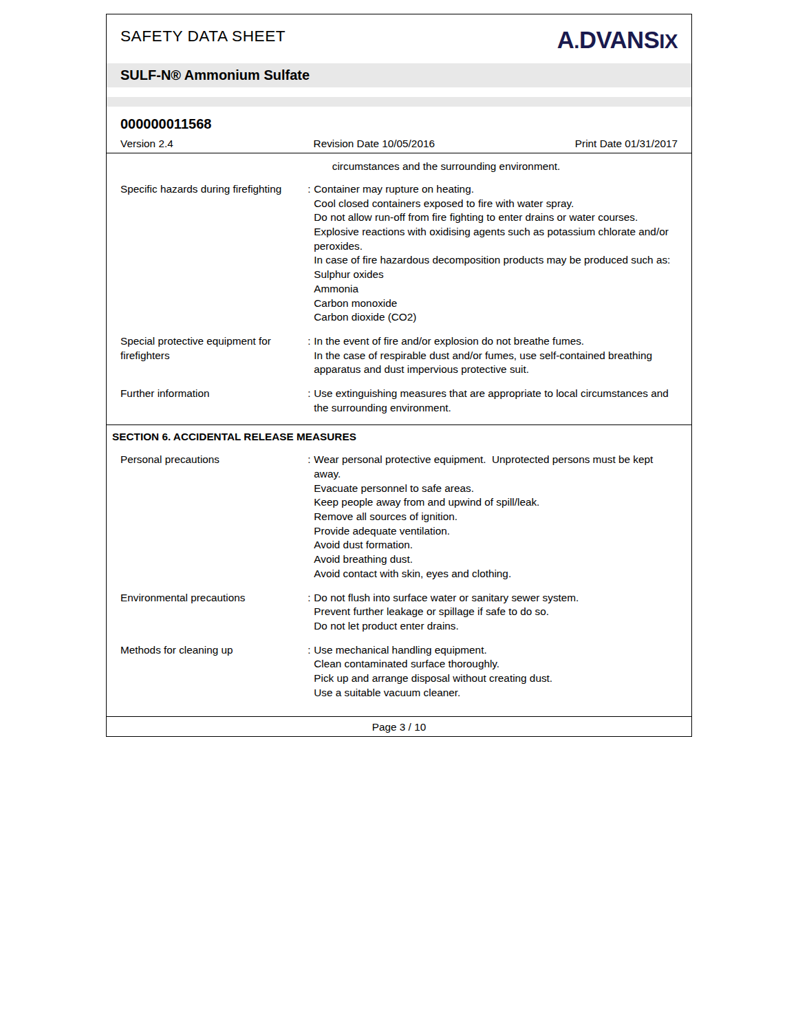SAFETY DATA SHEET
A. DVAN SIX
SULF-N® Ammonium Sulfate
000000011568
Version 2.4
Revision Date 10/05/2016
Print Date 01/31/2017
circumstances and the surrounding environment.
| Specific hazards during firefighting | : | Container may rupture on heating. Cool closed containers exposed to fire with water spray. Do not allow run-off from fire fighting to enter drains or water courses. Explosive reactions with oxidising agents such as potassium chlorate and/or peroxides. In case of fire hazardous decomposition products may be produced such as: Sulphur oxides Ammonia Carbon monoxide Carbon dioxide (CO2) |
| Special protective equipment for firefighters | : | In the event of fire and/or explosion do not breathe fumes. In the case of respirable dust and/or fumes, use self-contained breathing apparatus and dust impervious protective suit. |
| Further information | : | Use extinguishing measures that are appropriate to local circumstances and the surrounding environment. |
SECTION 6. ACCIDENTAL RELEASE MEASURES
| Personal precautions | : | Wear personal protective equipment. Unprotected persons must be kept away. Evacuate personnel to safe areas. Keep people away from and upwind of spill/leak. Remove all sources of ignition. Provide adequate ventilation. Avoid dust formation. Avoid breathing dust. Avoid contact with skin, eyes and clothing. |
| Environmental precautions | : | Do not flush into surface water or sanitary sewer system. Prevent further leakage or spillage if safe to do so. Do not let product enter drains. |
| Methods for cleaning up | : | Use mechanical handling equipment. Clean contaminated surface thoroughly. Pick up and arrange disposal without creating dust. Use a suitable vacuum cleaner. |
Page 3 / 10